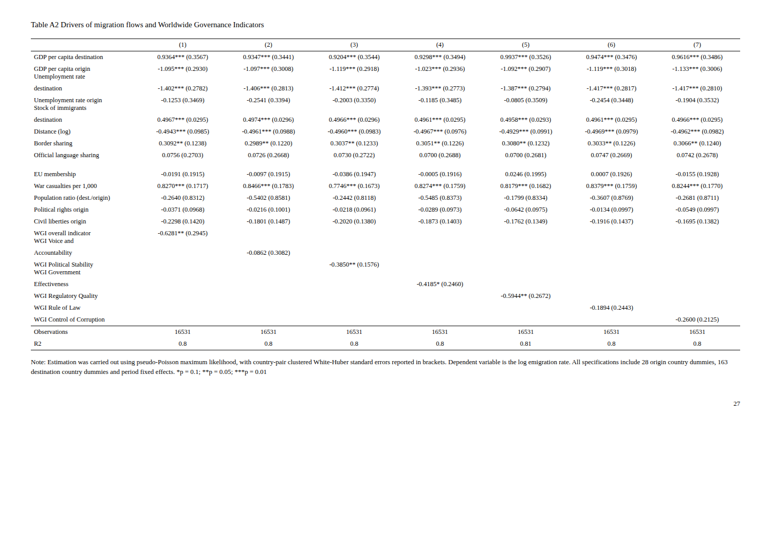Table A2 Drivers of migration flows and Worldwide Governance Indicators
| | (1) | (2) | (3) | (4) | (5) | (6) | (7) |
| --- | --- | --- | --- | --- | --- | --- | --- |
| GDP per capita destination | 0.9364*** (0.3567) | 0.9347*** (0.3441) | 0.9204*** (0.3544) | 0.9298*** (0.3494) | 0.9937*** (0.3526) | 0.9474*** (0.3476) | 0.9616*** (0.3486) |
| GDP per capita origin Unemployment rate | -1.095*** (0.2930) | -1.097*** (0.3008) | -1.119*** (0.2918) | -1.023*** (0.2936) | -1.092*** (0.2907) | -1.119*** (0.3018) | -1.133*** (0.3006) |
| destination | -1.402*** (0.2782) | -1.406*** (0.2813) | -1.412*** (0.2774) | -1.393*** (0.2773) | -1.387*** (0.2794) | -1.417*** (0.2817) | -1.417*** (0.2810) |
| Unemployment rate origin Stock of immigrants | -0.1253 (0.3469) | -0.2541 (0.3394) | -0.2003 (0.3350) | -0.1185 (0.3485) | -0.0805 (0.3509) | -0.2454 (0.3448) | -0.1904 (0.3532) |
| destination | 0.4967*** (0.0295) | 0.4974*** (0.0296) | 0.4966*** (0.0296) | 0.4961*** (0.0295) | 0.4958*** (0.0293) | 0.4961*** (0.0295) | 0.4966*** (0.0295) |
| Distance (log) | -0.4943*** (0.0985) | -0.4961*** (0.0988) | -0.4960*** (0.0983) | -0.4967*** (0.0976) | -0.4929*** (0.0991) | -0.4969*** (0.0979) | -0.4962*** (0.0982) |
| Border sharing | 0.3092** (0.1238) | 0.2989** (0.1220) | 0.3037** (0.1233) | 0.3051** (0.1226) | 0.3080** (0.1232) | 0.3033** (0.1226) | 0.3066** (0.1240) |
| Official language sharing | 0.0756 (0.2703) | 0.0726 (0.2668) | 0.0730 (0.2722) | 0.0700 (0.2688) | 0.0700 (0.2681) | 0.0747 (0.2669) | 0.0742 (0.2678) |
| EU membership | -0.0191 (0.1915) | -0.0097 (0.1915) | -0.0386 (0.1947) | -0.0005 (0.1916) | 0.0246 (0.1995) | 0.0007 (0.1926) | -0.0155 (0.1928) |
| War casualties per 1,000 | 0.8270*** (0.1717) | 0.8466*** (0.1783) | 0.7746*** (0.1673) | 0.8274*** (0.1759) | 0.8179*** (0.1682) | 0.8379*** (0.1759) | 0.8244*** (0.1770) |
| Population ratio (dest./origin) | -0.2640 (0.8312) | -0.5402 (0.8581) | -0.2442 (0.8118) | -0.5485 (0.8373) | -0.1799 (0.8334) | -0.3607 (0.8769) | -0.2681 (0.8711) |
| Political rights origin | -0.0371 (0.0968) | -0.0216 (0.1001) | -0.0218 (0.0961) | -0.0289 (0.0973) | -0.0642 (0.0975) | -0.0134 (0.0997) | -0.0549 (0.0997) |
| Civil liberties origin | -0.2298 (0.1420) | -0.1801 (0.1487) | -0.2020 (0.1380) | -0.1873 (0.1403) | -0.1762 (0.1349) | -0.1916 (0.1437) | -0.1695 (0.1382) |
| WGI overall indicator WGI Voice and | -0.6281** (0.2945) | | | | | | |
| Accountability | | -0.0862 (0.3082) | | | | | |
| WGI Political Stability WGI Government | | | -0.3850** (0.1576) | | | | |
| Effectiveness | | | | -0.4185* (0.2460) | | | |
| WGI Regulatory Quality | | | | | -0.5944** (0.2672) | | |
| WGI Rule of Law | | | | | | -0.1894 (0.2443) | |
| WGI Control of Corruption | | | | | | | -0.2600 (0.2125) |
| Observations | 16531 | 16531 | 16531 | 16531 | 16531 | 16531 | 16531 |
| R2 | 0.8 | 0.8 | 0.8 | 0.8 | 0.81 | 0.8 | 0.8 |
Note: Estimation was carried out using pseudo-Poisson maximum likelihood, with country-pair clustered White-Huber standard errors reported in brackets. Dependent variable is the log emigration rate. All specifications include 28 origin country dummies, 163 destination country dummies and period fixed effects. *p = 0.1; **p = 0.05; ***p = 0.01
27